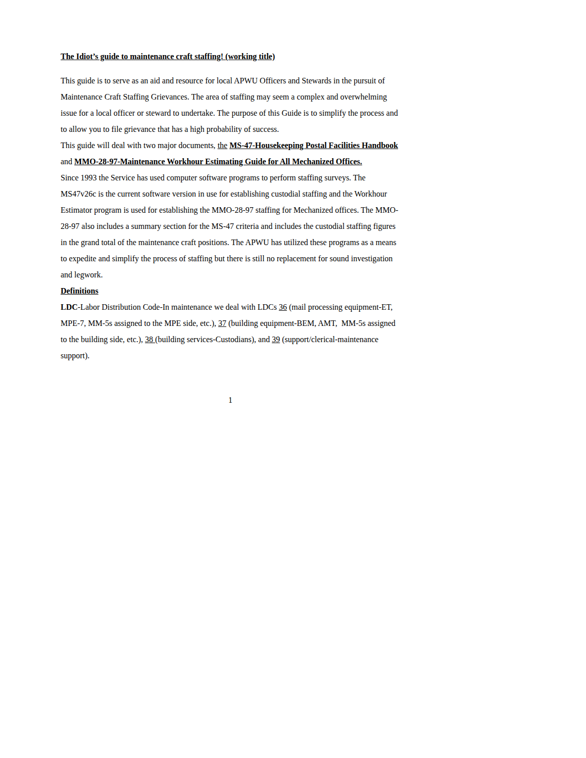The Idiot’s guide to maintenance craft staffing! (working title)
This guide is to serve as an aid and resource for local APWU Officers and Stewards in the pursuit of Maintenance Craft Staffing Grievances. The area of staffing may seem a complex and overwhelming issue for a local officer or steward to undertake. The purpose of this Guide is to simplify the process and to allow you to file grievance that has a high probability of success.
This guide will deal with two major documents, the MS-47-Housekeeping Postal Facilities Handbook and MMO-28-97-Maintenance Workhour Estimating Guide for All Mechanized Offices.
Since 1993 the Service has used computer software programs to perform staffing surveys. The MS47v26c is the current software version in use for establishing custodial staffing and the Workhour Estimator program is used for establishing the MMO-28-97 staffing for Mechanized offices. The MMO-28-97 also includes a summary section for the MS-47 criteria and includes the custodial staffing figures in the grand total of the maintenance craft positions. The APWU has utilized these programs as a means to expedite and simplify the process of staffing but there is still no replacement for sound investigation and legwork.
Definitions
LDC-Labor Distribution Code-In maintenance we deal with LDCs 36 (mail processing equipment-ET, MPE-7, MM-5s assigned to the MPE side, etc.), 37 (building equipment-BEM, AMT, MM-5s assigned to the building side, etc.), 38 (building services-Custodians), and 39 (support/clerical-maintenance support).
1